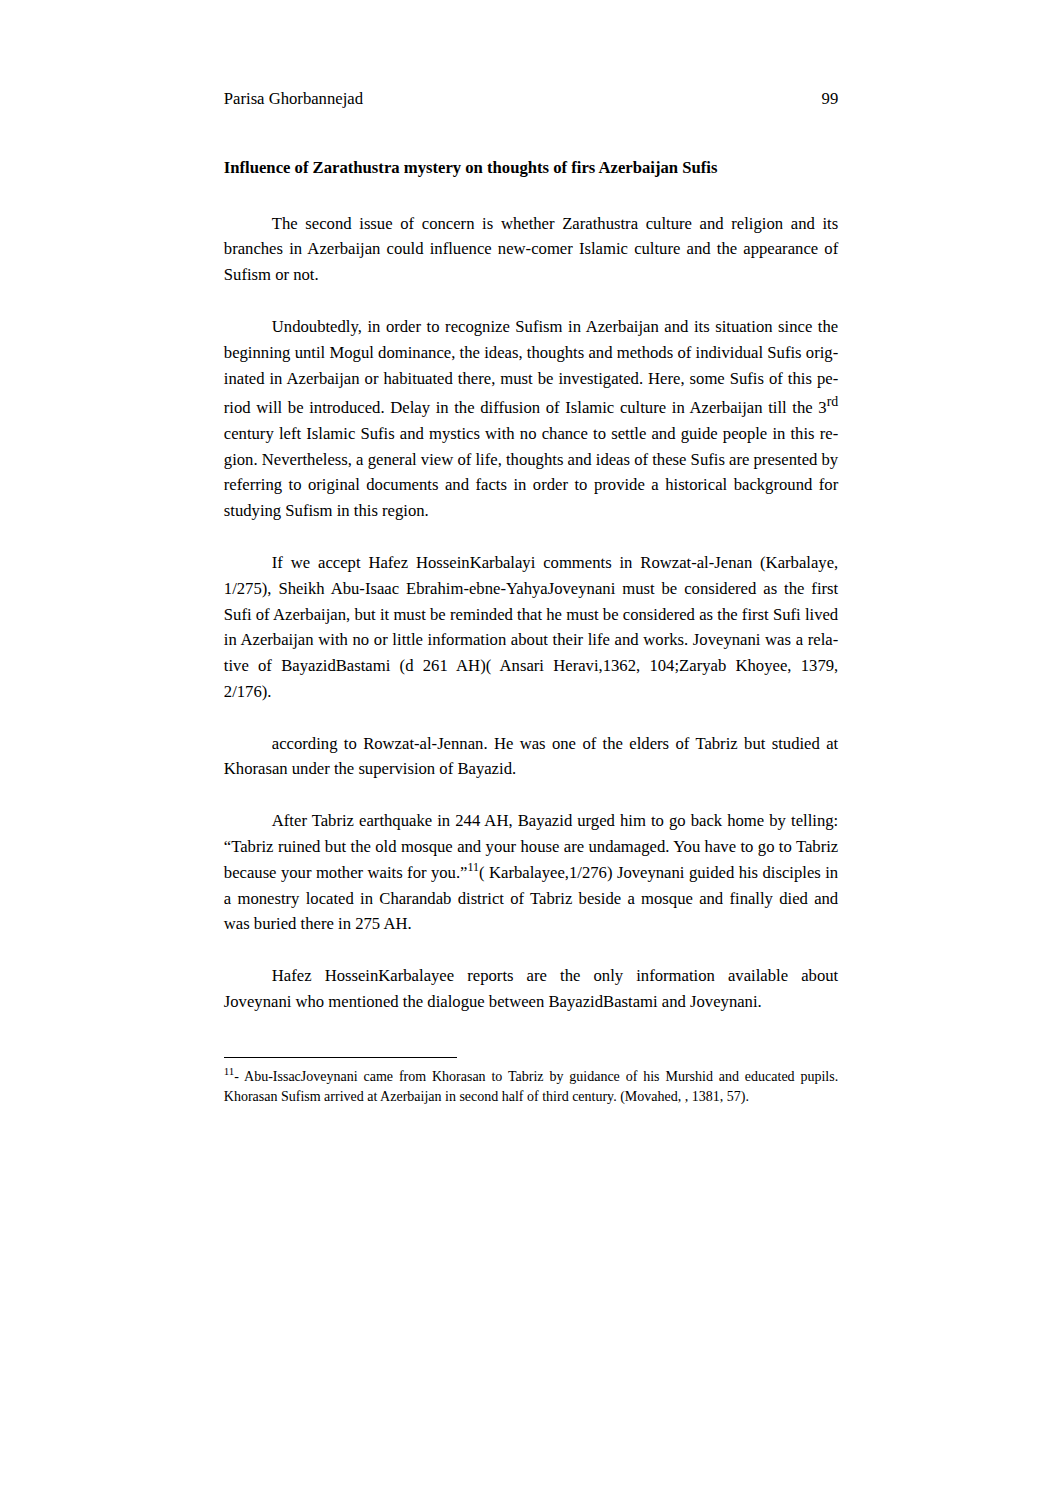Parisa Ghorbannejad 99
Influence of Zarathustra mystery on thoughts of firs Azerbaijan Sufis
The second issue of concern is whether Zarathustra culture and religion and its branches in Azerbaijan could influence new-comer Islamic culture and the appearance of Sufism or not.
Undoubtedly, in order to recognize Sufism in Azerbaijan and its situation since the beginning until Mogul dominance, the ideas, thoughts and methods of individual Sufis originated in Azerbaijan or habituated there, must be investigated. Here, some Sufis of this period will be introduced. Delay in the diffusion of Islamic culture in Azerbaijan till the 3rd century left Islamic Sufis and mystics with no chance to settle and guide people in this region. Nevertheless, a general view of life, thoughts and ideas of these Sufis are presented by referring to original documents and facts in order to provide a historical background for studying Sufism in this region.
If we accept Hafez HosseinKarbalayi comments in Rowzat-al-Jenan (Karbalaye, 1/275), Sheikh Abu-Isaac Ebrahim-ebne-YahyaJoveynani must be considered as the first Sufi of Azerbaijan, but it must be reminded that he must be considered as the first Sufi lived in Azerbaijan with no or little information about their life and works. Joveynani was a relative of BayazidBastami (d 261 AH)( Ansari Heravi,1362, 104;Zaryab Khoyee, 1379, 2/176).
according to Rowzat-al-Jennan. He was one of the elders of Tabriz but studied at Khorasan under the supervision of Bayazid.
After Tabriz earthquake in 244 AH, Bayazid urged him to go back home by telling: “Tabriz ruined but the old mosque and your house are undamaged. You have to go to Tabriz because your mother waits for you.”11( Karbalayee,1/276) Joveynani guided his disciples in a monestry located in Charandab district of Tabriz beside a mosque and finally died and was buried there in 275 AH.
Hafez HosseinKarbalayee reports are the only information available about Joveynani who mentioned the dialogue between BayazidBastami and Joveynani.
11- Abu-IssacJoveynani came from Khorasan to Tabriz by guidance of his Murshid and educated pupils. Khorasan Sufism arrived at Azerbaijan in second half of third century. (Movahed, , 1381, 57).